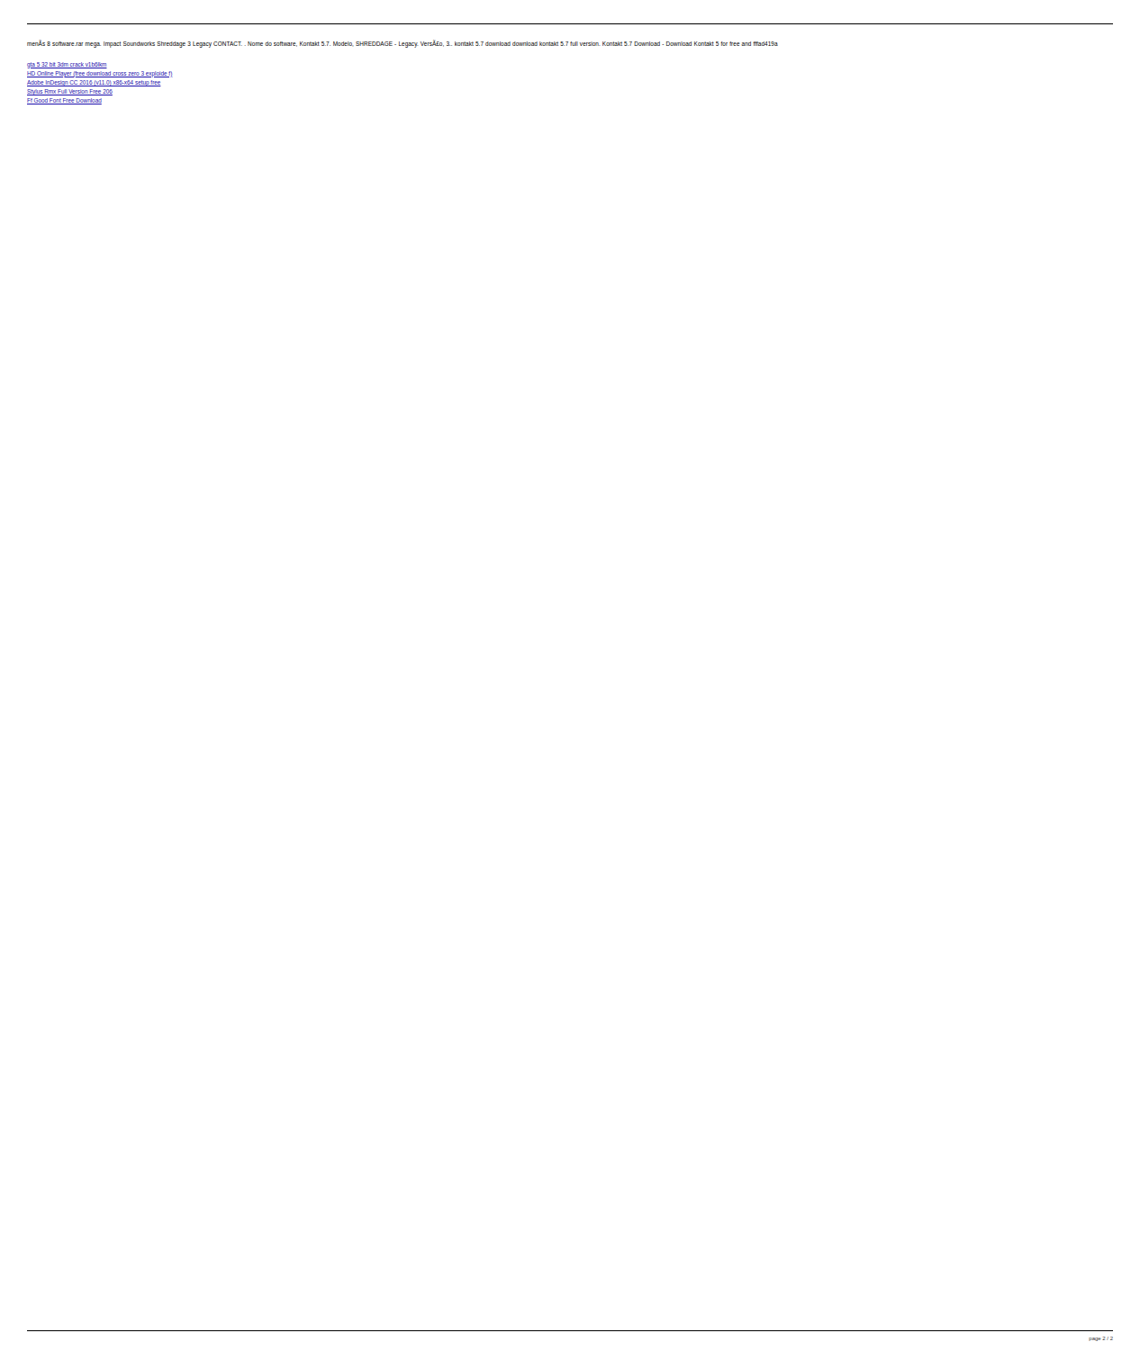menÃ­s 8 software.rar mega. Impact Soundworks Shreddage 3 Legacy CONTACT. . Nome do software, Kontakt 5.7. Modelo, SHREDDAGE - Legacy. VersÃ£o, 3.. kontakt 5.7 download download kontakt 5.7 full version. Kontakt 5.7 Download - Download Kontakt 5 for free and fffad419a
gta 5 32 bit 3dm crack v1b6lkm
HD Online Player (free download cross zero 3 exploide f)
Adobe InDesign CC 2016 (v11.0) x86-x64 setup free
Stylus Rmx Full Version Free 206
Ff Good Font Free Download
page 2 / 2